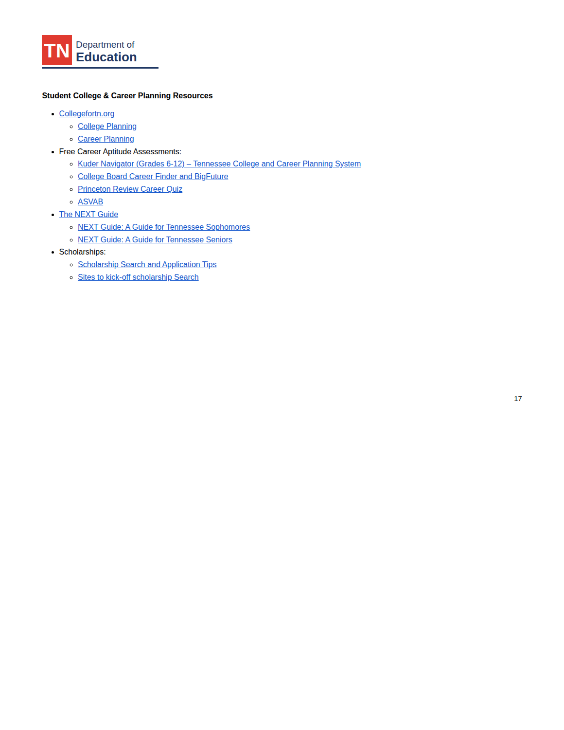TN Department of Education
Student College & Career Planning Resources
Collegefortn.org
College Planning
Career Planning
Free Career Aptitude Assessments:
Kuder Navigator (Grades 6-12) – Tennessee College and Career Planning System
College Board Career Finder and BigFuture
Princeton Review Career Quiz
ASVAB
The NEXT Guide
NEXT Guide: A Guide for Tennessee Sophomores
NEXT Guide: A Guide for Tennessee Seniors
Scholarships:
Scholarship Search and Application Tips
Sites to kick-off scholarship Search
17